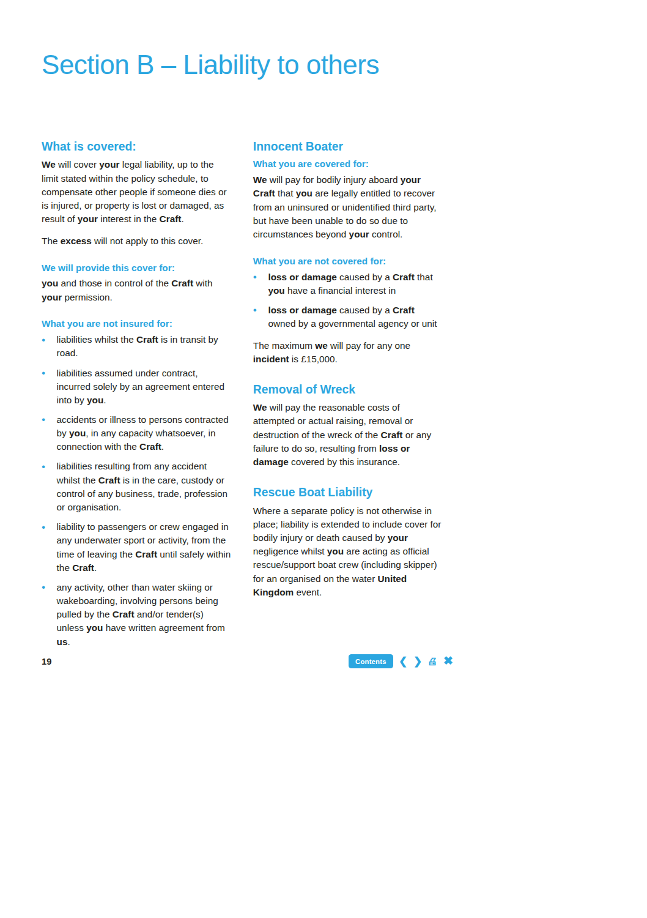Section B – Liability to others
What is covered:
We will cover your legal liability, up to the limit stated within the policy schedule, to compensate other people if someone dies or is injured, or property is lost or damaged, as result of your interest in the Craft.
The excess will not apply to this cover.
We will provide this cover for:
you and those in control of the Craft with your permission.
What you are not insured for:
liabilities whilst the Craft is in transit by road.
liabilities assumed under contract, incurred solely by an agreement entered into by you.
accidents or illness to persons contracted by you, in any capacity whatsoever, in connection with the Craft.
liabilities resulting from any accident whilst the Craft is in the care, custody or control of any business, trade, profession or organisation.
liability to passengers or crew engaged in any underwater sport or activity, from the time of leaving the Craft until safely within the Craft.
any activity, other than water skiing or wakeboarding, involving persons being pulled by the Craft and/or tender(s) unless you have written agreement from us.
Innocent Boater
What you are covered for:
We will pay for bodily injury aboard your Craft that you are legally entitled to recover from an uninsured or unidentified third party, but have been unable to do so due to circumstances beyond your control.
What you are not covered for:
loss or damage caused by a Craft that you have a financial interest in
loss or damage caused by a Craft owned by a governmental agency or unit
The maximum we will pay for any one incident is £15,000.
Removal of Wreck
We will pay the reasonable costs of attempted or actual raising, removal or destruction of the wreck of the Craft or any failure to do so, resulting from loss or damage covered by this insurance.
Rescue Boat Liability
Where a separate policy is not otherwise in place; liability is extended to include cover for bodily injury or death caused by your negligence whilst you are acting as official rescue/support boat crew (including skipper) for an organised on the water United Kingdom event.
19
Contents ❮ ❯ 🖨 ✖